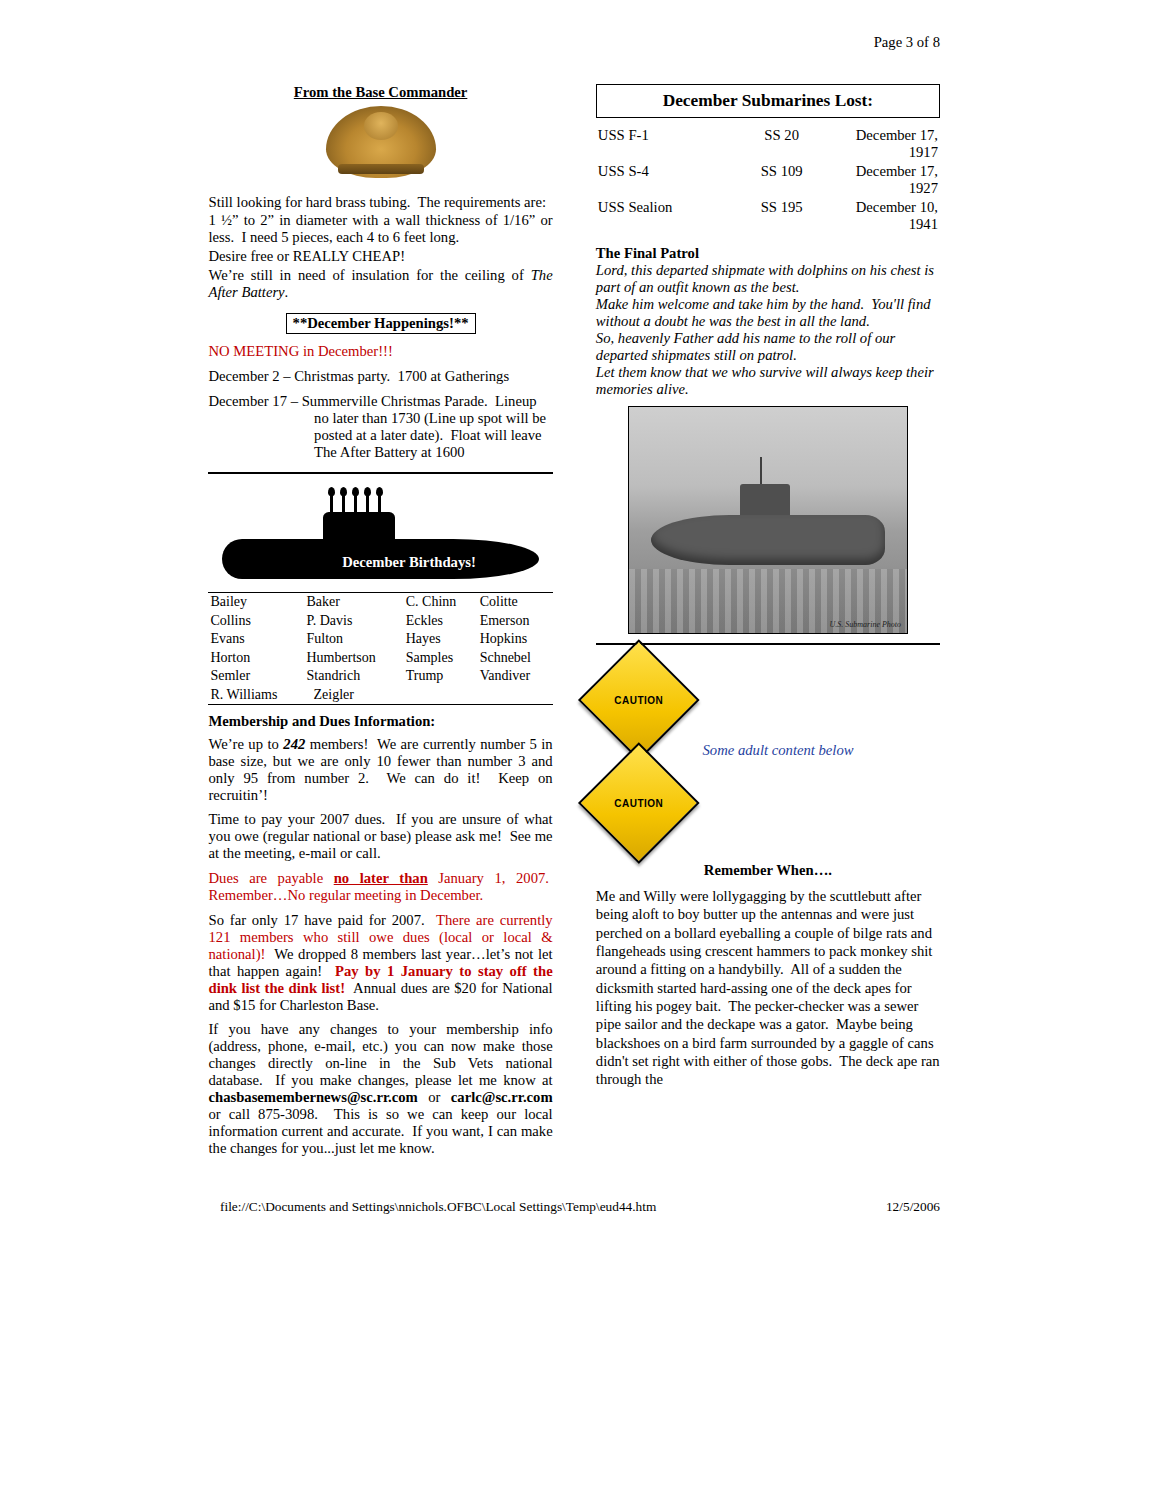Page 3 of 8
From the Base Commander
Still looking for hard brass tubing. The requirements are:
1 ½” to 2” in diameter with a wall thickness of 1/16” or less. I need 5 pieces, each 4 to 6 feet long.
Desire free or REALLY CHEAP!
We’re still in need of insulation for the ceiling of The After Battery.
**December Happenings!**
NO MEETING in December!!!
December 2 – Christmas party. 1700 at Gatherings
December 17 – Summerville Christmas Parade. Lineup no later than 1730 (Line up spot will be posted at a later date). Float will leave The After Battery at 1600
December Birthdays!
| Bailey | Baker | C. Chinn | Colitte |
| Collins | P. Davis | Eckles | Emerson |
| Evans | Fulton | Hayes | Hopkins |
| Horton | Humbertson | Samples | Schnebel |
| Semler | Standrich | Trump | Vandiver |
| R. Williams | Zeigler | | |
Membership and Dues Information:
We’re up to 242 members! We are currently number 5 in base size, but we are only 10 fewer than number 3 and only 95 from number 2. We can do it! Keep on recruitin’!
Time to pay your 2007 dues. If you are unsure of what you owe (regular national or base) please ask me! See me at the meeting, e-mail or call.
Dues are payable no later than January 1, 2007. Remember…No regular meeting in December.
So far only 17 have paid for 2007. There are currently 121 members who still owe dues (local or local & national)! We dropped 8 members last year…let’s not let that happen again! Pay by 1 January to stay off the dink list the dink list! Annual dues are $20 for National and $15 for Charleston Base.
If you have any changes to your membership info (address, phone, e-mail, etc.) you can now make those changes directly on-line in the Sub Vets national database. If you make changes, please let me know at chasbasemembernews@sc.rr.com or carlc@sc.rr.com or call 875-3098. This is so we can keep our local information current and accurate. If you want, I can make the changes for you...just let me know.
December Submarines Lost:
| USS F-1 | SS 20 | December 17, 1917 |
| USS S-4 | SS 109 | December 17, 1927 |
| USS Sealion | SS 195 | December 10, 1941 |
The Final Patrol
Lord, this departed shipmate with dolphins on his chest is part of an outfit known as the best.
Make him welcome and take him by the hand. You'll find without a doubt he was the best in all the land.
So, heavenly Father add his name to the roll of our departed shipmates still on patrol.
Let them know that we who survive will always keep their memories alive.
U.S. Submarine Photo
CAUTION
CAUTION
Some adult content below
Remember When….
Me and Willy were lollygagging by the scuttlebutt after being aloft to boy butter up the antennas and were just perched on a bollard eyeballing a couple of bilge rats and flangeheads using crescent hammers to pack monkey shit around a fitting on a handybilly. All of a sudden the dicksmith started hard-assing one of the deck apes for lifting his pogey bait. The pecker-checker was a sewer pipe sailor and the deckape was a gator. Maybe being blackshoes on a bird farm surrounded by a gaggle of cans didn't set right with either of those gobs. The deck ape ran through the
file://C:\Documents and Settings\nnichols.OFBC\Local Settings\Temp\eud44.htm
12/5/2006